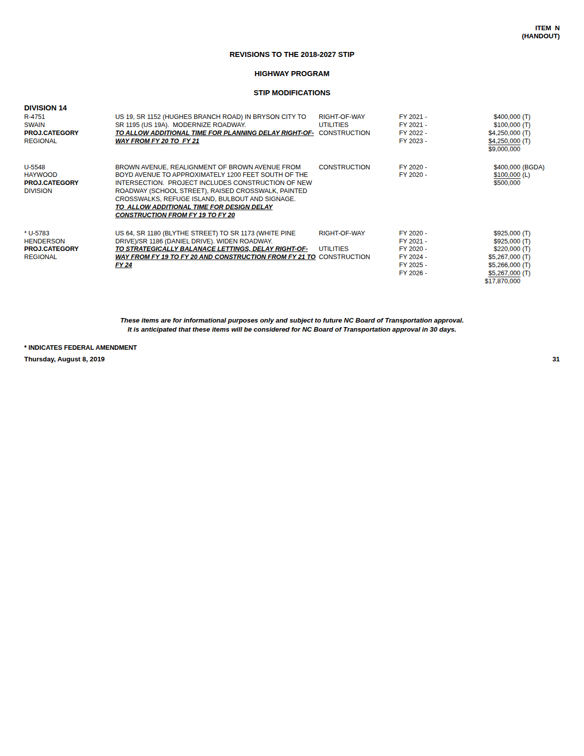ITEM N
(HANDOUT)
REVISIONS TO THE 2018-2027 STIP
HIGHWAY PROGRAM
STIP MODIFICATIONS
DIVISION 14
| R-4751 SWAIN PROJ.CATEGORY REGIONAL | US 19, SR 1152 (HUGHES BRANCH ROAD) IN BRYSON CITY TO SR 1195 (US 19A). MODERNIZE ROADWAY. TO ALLOW ADDITIONAL TIME FOR PLANNING DELAY RIGHT-OF-WAY FROM FY 20 TO FY 21 | RIGHT-OF-WAY UTILITIES CONSTRUCTION | FY 2021 - FY 2021 - FY 2022 - FY 2023 - | $400,000 $100,000 $4,250,000 $4,250,000 $9,000,000 | (T) (T) (T) (T) |
| U-5548 HAYWOOD PROJ.CATEGORY DIVISION | BROWN AVENUE, REALIGNMENT OF BROWN AVENUE FROM BOYD AVENUE TO APPROXIMATELY 1200 FEET SOUTH OF THE INTERSECTION. PROJECT INCLUDES CONSTRUCTION OF NEW ROADWAY (SCHOOL STREET), RAISED CROSSWALK, PAINTED CROSSWALKS, REFUGE ISLAND, BULBOUT AND SIGNAGE. TO ALLOW ADDITIONAL TIME FOR DESIGN DELAY CONSTRUCTION FROM FY 19 TO FY 20 | CONSTRUCTION | FY 2020 - FY 2020 - | $400,000 $100,000 $500,000 | (BGDA) (L) |
| * U-5783 HENDERSON PROJ.CATEGORY REGIONAL | US 64, SR 1180 (BLYTHE STREET) TO SR 1173 (WHITE PINE DRIVE)/SR 1186 (DANIEL DRIVE). WIDEN ROADWAY. TO STRATEGICALLY BALANACE LETTINGS, DELAY RIGHT-OF-WAY FROM FY 19 TO FY 20 AND CONSTRUCTION FROM FY 21 TO FY 24 | RIGHT-OF-WAY UTILITIES CONSTRUCTION | FY 2020 - FY 2021 - FY 2020 - FY 2024 - FY 2025 - FY 2026 - | $925,000 $925,000 $220,000 $5,267,000 $5,266,000 $5,267,000 $17,870,000 | (T) (T) (T) (T) (T) (T) |
These items are for informational purposes only and subject to future NC Board of Transportation approval.
It is anticipated that these items will be considered for NC Board of Transportation approval in 30 days.
* INDICATES FEDERAL AMENDMENT
Thursday, August 8, 2019 31